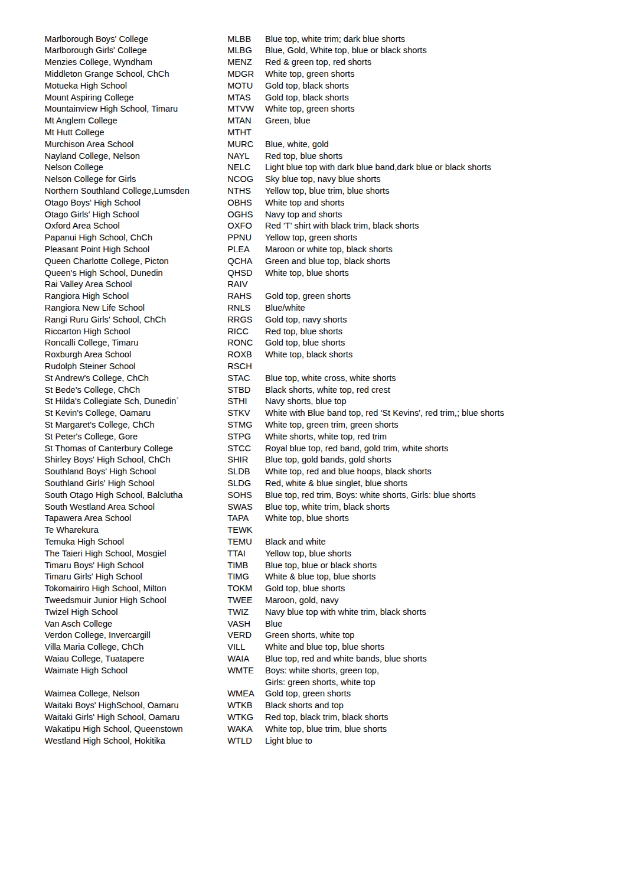| Marlborough Boys' College | MLBB | Blue top, white trim; dark blue shorts |
| Marlborough Girls' College | MLBG | Blue, Gold, White top, blue or black shorts |
| Menzies College, Wyndham | MENZ | Red & green top, red shorts |
| Middleton Grange School, ChCh | MDGR | White top, green shorts |
| Motueka High School | MOTU | Gold top, black shorts |
| Mount Aspiring College | MTAS | Gold top, black shorts |
| Mountainview High School, Timaru | MTVW | White top, green shorts |
| Mt Anglem College | MTAN | Green, blue |
| Mt Hutt College | MTHT | |
| Murchison Area School | MURC | Blue, white, gold |
| Nayland College, Nelson | NAYL | Red top, blue shorts |
| Nelson College | NELC | Light blue top with dark blue band,dark blue or black shorts |
| Nelson College for Girls | NCOG | Sky blue top, navy blue shorts |
| Northern Southland College,Lumsden | NTHS | Yellow top, blue trim, blue shorts |
| Otago Boys' High School | OBHS | White top and shorts |
| Otago Girls' High School | OGHS | Navy top and shorts |
| Oxford Area School | OXFO | Red 'T' shirt with black trim, black shorts |
| Papanui High School, ChCh | PPNU | Yellow top, green shorts |
| Pleasant Point High School | PLEA | Maroon or white top, black shorts |
| Queen Charlotte College, Picton | QCHA | Green and blue top, black shorts |
| Queen's High School, Dunedin | QHSD | White top, blue shorts |
| Rai Valley Area School | RAIV | |
| Rangiora High School | RAHS | Gold top, green shorts |
| Rangiora New Life School | RNLS | Blue/white |
| Rangi Ruru Girls' School, ChCh | RRGS | Gold top, navy shorts |
| Riccarton High School | RICC | Red top, blue shorts |
| Roncalli College, Timaru | RONC | Gold top, blue shorts |
| Roxburgh Area School | ROXB | White top, black shorts |
| Rudolph Steiner School | RSCH | |
| St Andrew's College, ChCh | STAC | Blue top, white cross, white shorts |
| St Bede's College, ChCh | STBD | Black shorts, white top, red crest |
| St Hilda's Collegiate Sch, Dunedin` | STHI | Navy shorts, blue top |
| St Kevin's College, Oamaru | STKV | White with Blue band top, red 'St Kevins', red trim,; blue shorts |
| St Margaret's College, ChCh | STMG | White top, green trim, green shorts |
| St Peter's College, Gore | STPG | White shorts, white top, red trim |
| St Thomas of Canterbury College | STCC | Royal blue top, red band, gold trim, white shorts |
| Shirley Boys' High School, ChCh | SHIR | Blue top, gold bands, gold shorts |
| Southland Boys' High School | SLDB | White top, red and blue hoops, black shorts |
| Southland Girls' High School | SLDG | Red, white & blue singlet, blue shorts |
| South Otago High School, Balclutha | SOHS | Blue top, red trim, Boys: white shorts, Girls: blue shorts |
| South Westland Area School | SWAS | Blue top, white trim, black shorts |
| Tapawera Area School | TAPA | White top, blue shorts |
| Te Wharekura | TEWK | |
| Temuka High School | TEMU | Black and white |
| The Taieri High School, Mosgiel | TTAI | Yellow top, blue shorts |
| Timaru Boys' High School | TIMB | Blue top, blue or black shorts |
| Timaru Girls' High School | TIMG | White & blue top, blue shorts |
| Tokomairiro High School, Milton | TOKM | Gold top, blue shorts |
| Tweedsmuir Junior High School | TWEE | Maroon, gold, navy |
| Twizel High School | TWIZ | Navy blue top with white trim, black shorts |
| Van Asch College | VASH | Blue |
| Verdon College, Invercargill | VERD | Green shorts, white top |
| Villa Maria College, ChCh | VILL | White and blue top, blue shorts |
| Waiau College, Tuatapere | WAIA | Blue top, red and white bands, blue shorts |
| Waimate High School | WMTE | Boys: white shorts, green top, |
| | | Girls: green shorts, white top |
| Waimea College, Nelson | WMEA | Gold top, green shorts |
| Waitaki Boys' HighSchool, Oamaru | WTKB | Black shorts and top |
| Waitaki Girls' High School, Oamaru | WTKG | Red top, black trim, black shorts |
| Wakatipu High School, Queenstown | WAKA | White top, blue trim, blue shorts |
| Westland High School, Hokitika | WTLD | Light blue to |